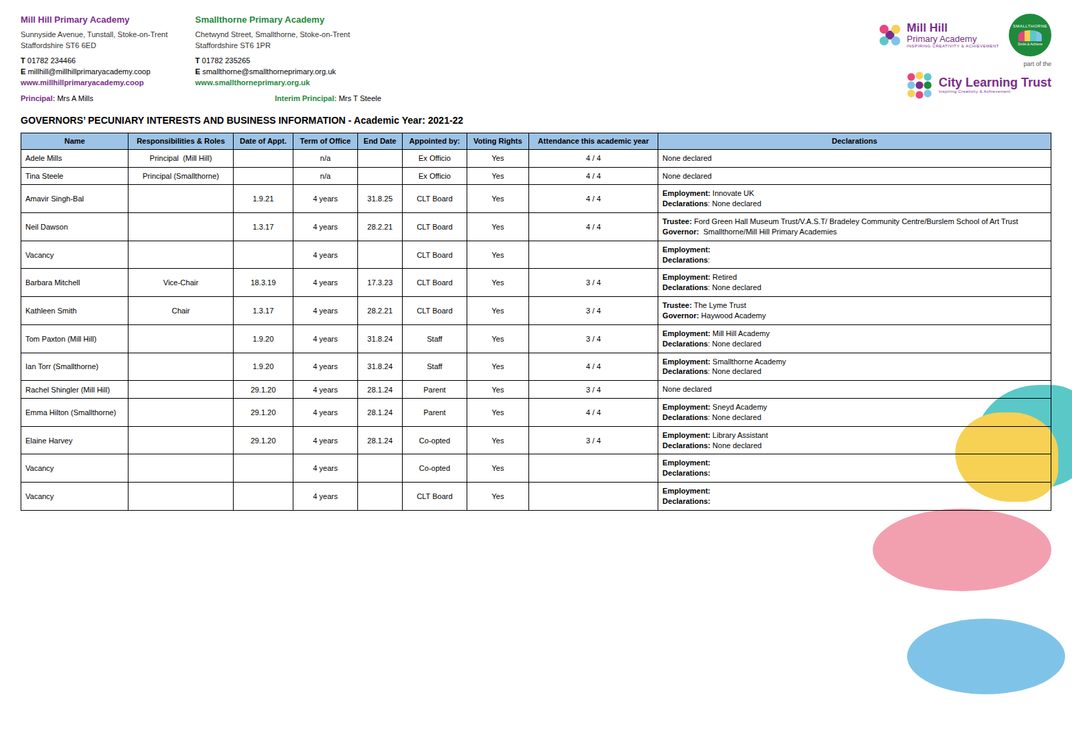Mill Hill Primary Academy
Sunnyside Avenue, Tunstall, Stoke-on-Trent
Staffordshire ST6 6ED
T 01782 234466
E millhill@millhillprimaryacademy.coop
www.millhillprimaryacademy.coop
Smallthorne Primary Academy
Chetwynd Street, Smallthorne, Stoke-on-Trent
Staffordshire ST6 1PR
T 01782 235265
E smallthorne@smallthorneprimary.org.uk
www.smallthorneprimary.org.uk
Principal: Mrs A Mills
Interim Principal: Mrs T Steele
Mill Hill
Primary Academy
INSPIRING CREATIVITY & ACHIEVEMENT
SMALLTHORNE
Smile & Achieve
part of the
City Learning Trust
Inspiring Creativity & Achievement
GOVERNORS’ PECUNIARY INTERESTS AND BUSINESS INFORMATION - Academic Year: 2021-22
| Name | Responsibilities & Roles | Date of Appt. | Term of Office | End Date | Appointed by: | Voting Rights | Attendance this academic year | Declarations |
| --- | --- | --- | --- | --- | --- | --- | --- | --- |
| Adele Mills | Principal (Mill Hill) | | n/a | | Ex Officio | Yes | 4 / 4 | None declared |
| Tina Steele | Principal (Smallthorne) | | n/a | | Ex Officio | Yes | 4 / 4 | None declared |
| Amavir Singh-Bal | | 1.9.21 | 4 years | 31.8.25 | CLT Board | Yes | 4 / 4 | Employment: Innovate UK Declarations : None declared |
| Neil Dawson | | 1.3.17 | 4 years | 28.2.21 | CLT Board | Yes | 4 / 4 | Trustee: Ford Green Hall Museum Trust/V.A.S.T/ Bradeley Community Centre/Burslem School of Art Trust Governor: Smallthorne/Mill Hill Primary Academies |
| Vacancy | | | 4 years | | CLT Board | Yes | | Employment: Declarations : |
| Barbara Mitchell | Vice-Chair | 18.3.19 | 4 years | 17.3.23 | CLT Board | Yes | 3 / 4 | Employment: Retired Declarations : None declared |
| Kathleen Smith | Chair | 1.3.17 | 4 years | 28.2.21 | CLT Board | Yes | 3 / 4 | Trustee: The Lyme Trust Governor: Haywood Academy |
| Tom Paxton (Mill Hill) | | 1.9.20 | 4 years | 31.8.24 | Staff | Yes | 3 / 4 | Employment: Mill Hill Academy Declarations : None declared |
| Ian Torr (Smallthorne) | | 1.9.20 | 4 years | 31.8.24 | Staff | Yes | 4 / 4 | Employment: Smallthorne Academy Declarations : None declared |
| Rachel Shingler (Mill Hill) | | 29.1.20 | 4 years | 28.1.24 | Parent | Yes | 3 / 4 | None declared |
| Emma Hilton (Smallthorne) | | 29.1.20 | 4 years | 28.1.24 | Parent | Yes | 4 / 4 | Employment: Sneyd Academy Declarations : None declared |
| Elaine Harvey | | 29.1.20 | 4 years | 28.1.24 | Co-opted | Yes | 3 / 4 | Employment: Library Assistant Declarations: None declared |
| Vacancy | | | 4 years | | Co-opted | Yes | | Employment: Declarations: |
| Vacancy | | | 4 years | | CLT Board | Yes | | Employment: Declarations: |